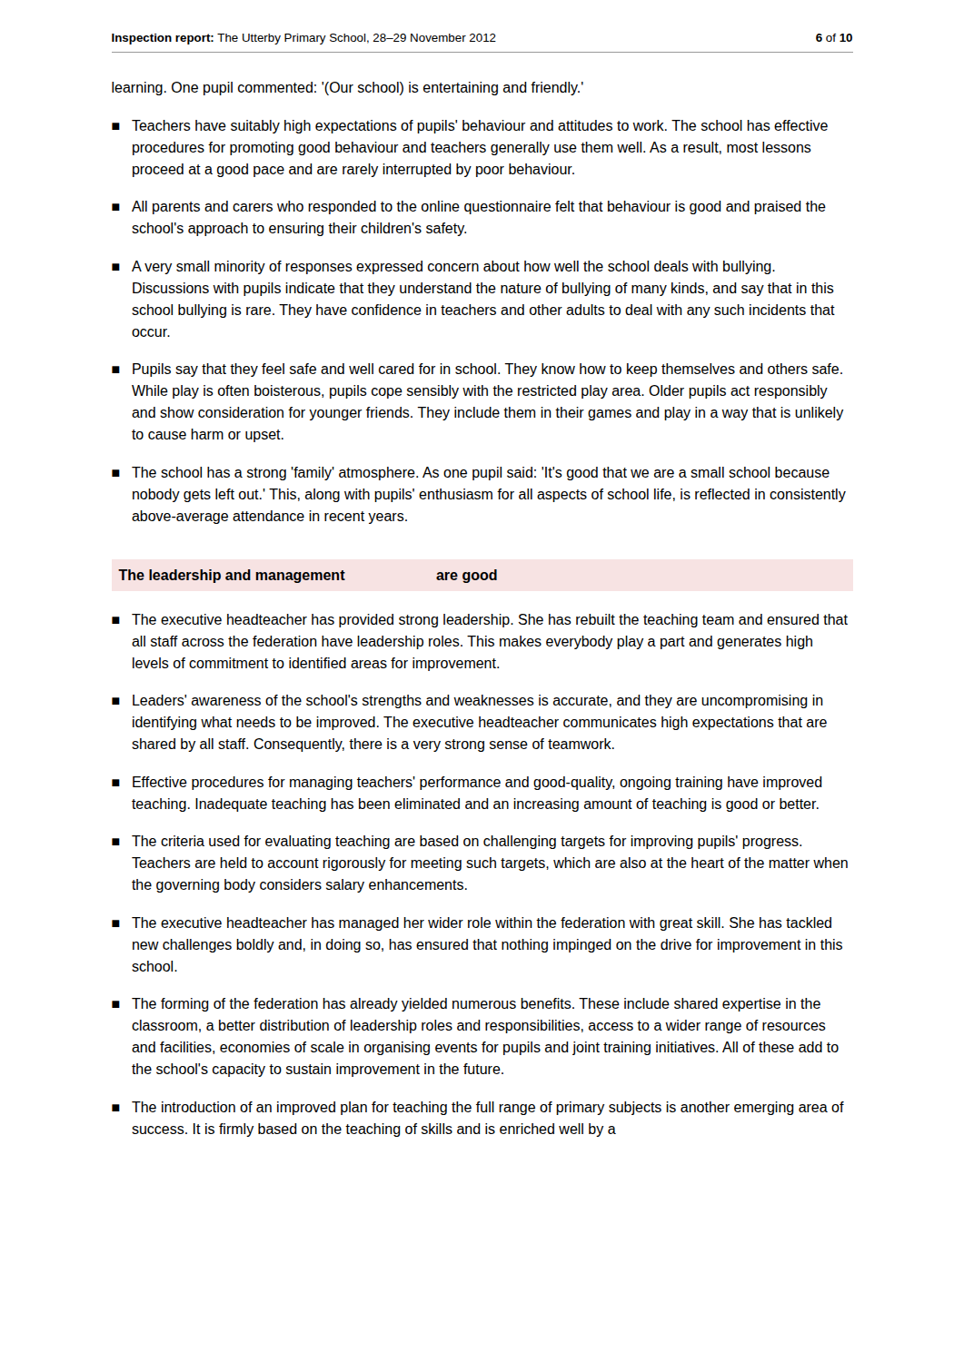Inspection report: The Utterby Primary School, 28–29 November 2012
6 of 10
learning. One pupil commented: '(Our school) is entertaining and friendly.'
Teachers have suitably high expectations of pupils' behaviour and attitudes to work. The school has effective procedures for promoting good behaviour and teachers generally use them well. As a result, most lessons proceed at a good pace and are rarely interrupted by poor behaviour.
All parents and carers who responded to the online questionnaire felt that behaviour is good and praised the school's approach to ensuring their children's safety.
A very small minority of responses expressed concern about how well the school deals with bullying. Discussions with pupils indicate that they understand the nature of bullying of many kinds, and say that in this school bullying is rare. They have confidence in teachers and other adults to deal with any such incidents that occur.
Pupils say that they feel safe and well cared for in school. They know how to keep themselves and others safe. While play is often boisterous, pupils cope sensibly with the restricted play area. Older pupils act responsibly and show consideration for younger friends. They include them in their games and play in a way that is unlikely to cause harm or upset.
The school has a strong 'family' atmosphere. As one pupil said: 'It's good that we are a small school because nobody gets left out.' This, along with pupils' enthusiasm for all aspects of school life, is reflected in consistently above-average attendance in recent years.
The leadership and management are good
The executive headteacher has provided strong leadership. She has rebuilt the teaching team and ensured that all staff across the federation have leadership roles. This makes everybody play a part and generates high levels of commitment to identified areas for improvement.
Leaders' awareness of the school's strengths and weaknesses is accurate, and they are uncompromising in identifying what needs to be improved. The executive headteacher communicates high expectations that are shared by all staff. Consequently, there is a very strong sense of teamwork.
Effective procedures for managing teachers' performance and good-quality, ongoing training have improved teaching. Inadequate teaching has been eliminated and an increasing amount of teaching is good or better.
The criteria used for evaluating teaching are based on challenging targets for improving pupils' progress. Teachers are held to account rigorously for meeting such targets, which are also at the heart of the matter when the governing body considers salary enhancements.
The executive headteacher has managed her wider role within the federation with great skill. She has tackled new challenges boldly and, in doing so, has ensured that nothing impinged on the drive for improvement in this school.
The forming of the federation has already yielded numerous benefits. These include shared expertise in the classroom, a better distribution of leadership roles and responsibilities, access to a wider range of resources and facilities, economies of scale in organising events for pupils and joint training initiatives. All of these add to the school's capacity to sustain improvement in the future.
The introduction of an improved plan for teaching the full range of primary subjects is another emerging area of success. It is firmly based on the teaching of skills and is enriched well by a